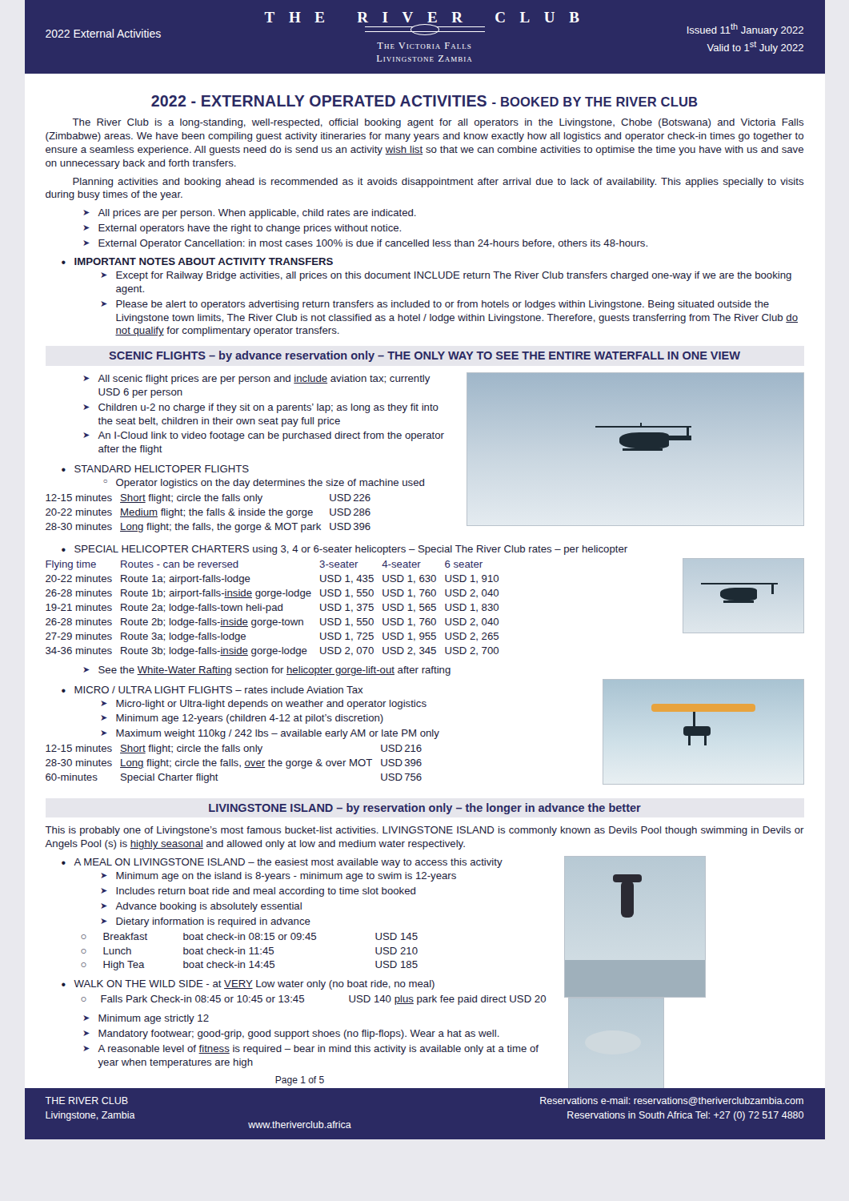T H E R I V E R C L U B
The Victoria Falls
Livingstone Zambia
2022 External Activities
Issued 11th January 2022
Valid to 1st July 2022
2022 - EXTERNALLY OPERATED ACTIVITIES - BOOKED BY THE RIVER CLUB
The River Club is a long-standing, well-respected, official booking agent for all operators in the Livingstone, Chobe (Botswana) and Victoria Falls (Zimbabwe) areas. We have been compiling guest activity itineraries for many years and know exactly how all logistics and operator check-in times go together to ensure a seamless experience. All guests need do is send us an activity wish list so that we can combine activities to optimise the time you have with us and save on unnecessary back and forth transfers.
Planning activities and booking ahead is recommended as it avoids disappointment after arrival due to lack of availability. This applies specially to visits during busy times of the year.
All prices are per person. When applicable, child rates are indicated.
External operators have the right to change prices without notice.
External Operator Cancellation: in most cases 100% is due if cancelled less than 24-hours before, others its 48-hours.
Important notes about activity transfers
Except for Railway Bridge activities, all prices on this document INCLUDE return The River Club transfers charged one-way if we are the booking agent.
Please be alert to operators advertising return transfers as included to or from hotels or lodges within Livingstone. Being situated outside the Livingstone town limits, The River Club is not classified as a hotel / lodge within Livingstone. Therefore, guests transferring from The River Club do not qualify for complimentary operator transfers.
SCENIC FLIGHTS – by advance reservation only – THE ONLY WAY TO SEE THE ENTIRE WATERFALL IN ONE VIEW
All scenic flight prices are per person and include aviation tax; currently USD 6 per person
Children u-2 no charge if they sit on a parents’ lap; as long as they fit into the seat belt, children in their own seat pay full price
An I-Cloud link to video footage can be purchased direct from the operator after the flight
STANDARD HELICTOPER FLIGHTS
Operator logistics on the day determines the size of machine used
| 12-15 minutes | Short flight; circle the falls only | USD | 226 |
| 20-22 minutes | Medium flight; the falls & inside the gorge | USD | 286 |
| 28-30 minutes | Long flight; the falls, the gorge & MOT park | USD | 396 |
SPECIAL HELICOPTER CHARTERS using 3, 4 or 6-seater helicopters – Special The River Club rates – per helicopter
| Flying time | Routes - can be reversed | 3-seater | 4-seater | 6 seater |
| --- | --- | --- | --- | --- |
| 20-22 minutes | Route 1a; airport-falls-lodge | USD 1, 435 | USD 1, 630 | USD 1, 910 |
| 26-28 minutes | Route 1b; airport-falls- inside gorge-lodge | USD 1, 550 | USD 1, 760 | USD 2, 040 |
| 19-21 minutes | Route 2a; lodge-falls-town heli-pad | USD 1, 375 | USD 1, 565 | USD 1, 830 |
| 26-28 minutes | Route 2b; lodge-falls- inside gorge-town | USD 1, 550 | USD 1, 760 | USD 2, 040 |
| 27-29 minutes | Route 3a; lodge-falls-lodge | USD 1, 725 | USD 1, 955 | USD 2, 265 |
| 34-36 minutes | Route 3b; lodge-falls- inside gorge-lodge | USD 2, 070 | USD 2, 345 | USD 2, 700 |
See the White-Water Rafting section for helicopter gorge-lift-out after rafting
MICRO / ULTRA LIGHT FLIGHTS – rates include Aviation Tax
Micro-light or Ultra-light depends on weather and operator logistics
Minimum age 12-years (children 4-12 at pilot’s discretion)
Maximum weight 110kg / 242 lbs – available early AM or late PM only
| 12-15 minutes | Short flight; circle the falls only | USD | 216 |
| 28-30 minutes | Long flight; circle the falls, over the gorge & over MOT | USD | 396 |
| 60-minutes | Special Charter flight | USD | 756 |
LIVINGSTONE ISLAND – by reservation only – the longer in advance the better
This is probably one of Livingstone’s most famous bucket-list activities. LIVINGSTONE ISLAND is commonly known as Devils Pool though swimming in Devils or Angels Pool (s) is highly seasonal and allowed only at low and medium water respectively.
A MEAL ON LIVINGSTONE ISLAND – the easiest most available way to access this activity
Minimum age on the island is 8-years - minimum age to swim is 12-years
Includes return boat ride and meal according to time slot booked
Advance booking is absolutely essential
Dietary information is required in advance
| ○ | Breakfast | boat check-in 08:15 or 09:45 | USD 145 |
| ○ | Lunch | boat check-in 11:45 | USD 210 |
| ○ | High Tea | boat check-in 14:45 | USD 185 |
WALK ON THE WILD SIDE - at VERY Low water only (no boat ride, no meal)
| ○ | Falls Park Check-in 08:45 or 10:45 or 13:45 | USD 140 plus park fee paid direct USD 20 |
Minimum age strictly 12
Mandatory footwear; good-grip, good support shoes (no flip-flops). Wear a hat as well.
A reasonable level of fitness is required – bear in mind this activity is available only at a time of year when temperatures are high
Page 1 of 5
THE RIVER CLUB
Livingstone, Zambia
Reservations e-mail: reservations@theriverclubzambia.com
Reservations in South Africa Tel: +27 (0) 72 517 4880
www.theriverclub.africa